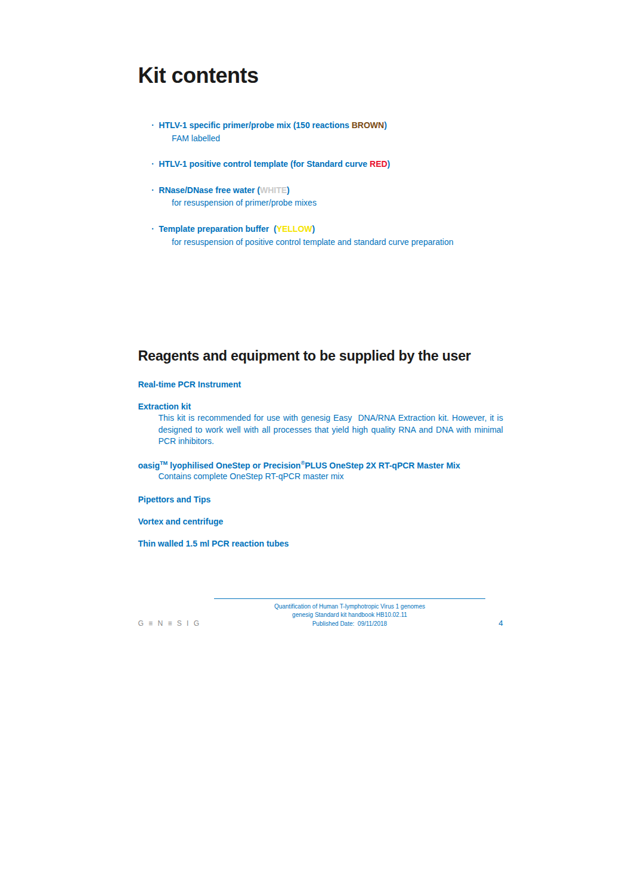Kit contents
·HTLV-1 specific primer/probe mix (150 reactions BROWN) FAM labelled
·HTLV-1 positive control template (for Standard curve RED)
·RNase/DNase free water (WHITE) for resuspension of primer/probe mixes
·Template preparation buffer (YELLOW) for resuspension of positive control template and standard curve preparation
Reagents and equipment to be supplied by the user
Real-time PCR Instrument
Extraction kit
This kit is recommended for use with genesig Easy DNA/RNA Extraction kit. However, it is designed to work well with all processes that yield high quality RNA and DNA with minimal PCR inhibitors.
oasigTM lyophilised OneStep or Precision®PLUS OneStep 2X RT-qPCR Master Mix
Contains complete OneStep RT-qPCR master mix
Pipettors and Tips
Vortex and centrifuge
Thin walled 1.5 ml PCR reaction tubes
G ≡ N ≡ S I G
Quantification of Human T-lymphotropic Virus 1 genomes
genesig Standard kit handbook HB10.02.11
Published Date: 09/11/2018
4